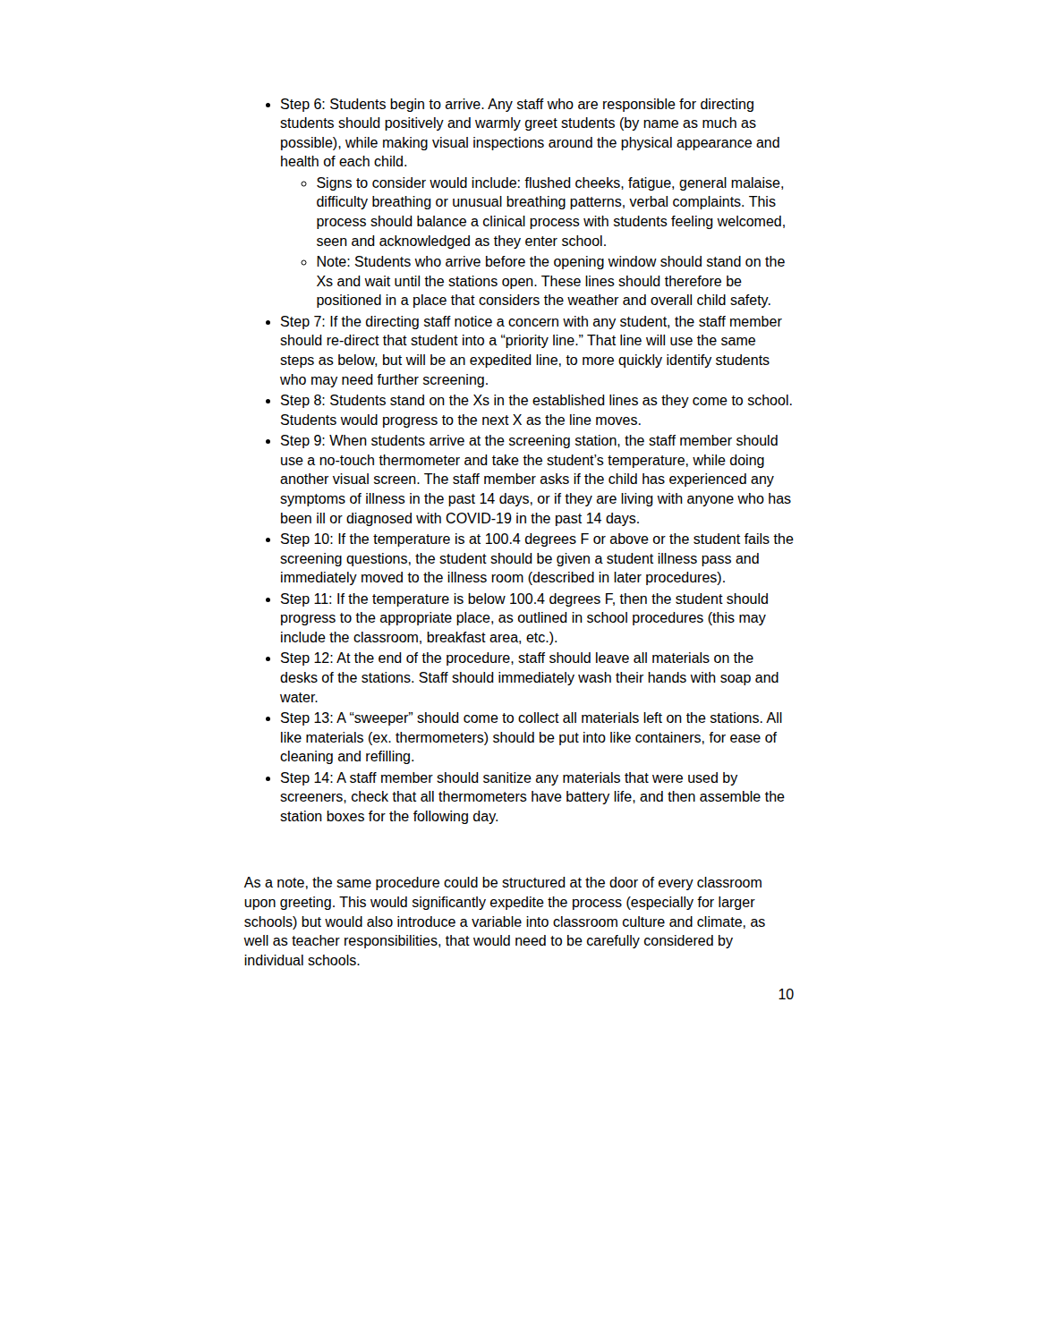Step 6: Students begin to arrive. Any staff who are responsible for directing students should positively and warmly greet students (by name as much as possible), while making visual inspections around the physical appearance and health of each child.
Signs to consider would include: flushed cheeks, fatigue, general malaise, difficulty breathing or unusual breathing patterns, verbal complaints. This process should balance a clinical process with students feeling welcomed, seen and acknowledged as they enter school.
Note: Students who arrive before the opening window should stand on the Xs and wait until the stations open. These lines should therefore be positioned in a place that considers the weather and overall child safety.
Step 7: If the directing staff notice a concern with any student, the staff member should re-direct that student into a “priority line.” That line will use the same steps as below, but will be an expedited line, to more quickly identify students who may need further screening.
Step 8: Students stand on the Xs in the established lines as they come to school. Students would progress to the next X as the line moves.
Step 9: When students arrive at the screening station, the staff member should use a no-touch thermometer and take the student’s temperature, while doing another visual screen. The staff member asks if the child has experienced any symptoms of illness in the past 14 days, or if they are living with anyone who has been ill or diagnosed with COVID-19 in the past 14 days.
Step 10: If the temperature is at 100.4 degrees F or above or the student fails the screening questions, the student should be given a student illness pass and immediately moved to the illness room (described in later procedures).
Step 11: If the temperature is below 100.4 degrees F, then the student should progress to the appropriate place, as outlined in school procedures (this may include the classroom, breakfast area, etc.).
Step 12: At the end of the procedure, staff should leave all materials on the desks of the stations. Staff should immediately wash their hands with soap and water.
Step 13: A “sweeper” should come to collect all materials left on the stations. All like materials (ex. thermometers) should be put into like containers, for ease of cleaning and refilling.
Step 14: A staff member should sanitize any materials that were used by screeners, check that all thermometers have battery life, and then assemble the station boxes for the following day.
As a note, the same procedure could be structured at the door of every classroom upon greeting. This would significantly expedite the process (especially for larger schools) but would also introduce a variable into classroom culture and climate, as well as teacher responsibilities, that would need to be carefully considered by individual schools.
10